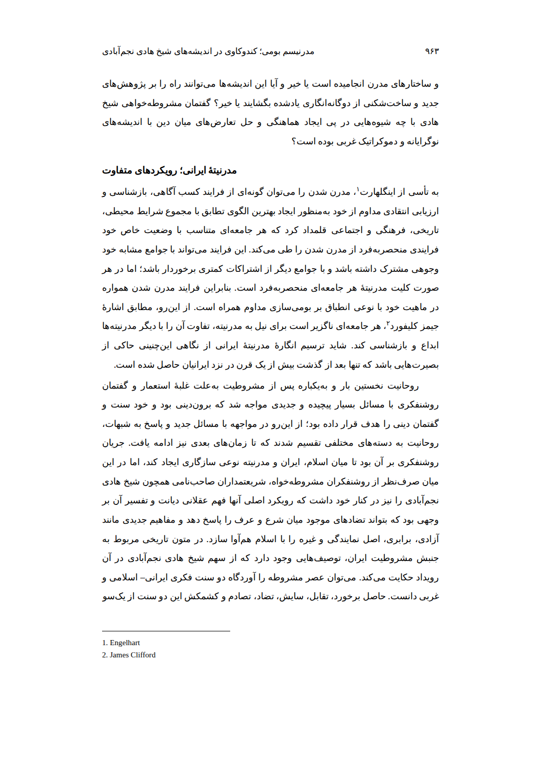۹۶۳ مدرنیسم بومی؛ کندوکاوی در اندیشه‌های شیخ هادی نجم‌آبادی
و ساختارهای مدرن انجامیده است یا خیر و آیا این اندیشه‌ها می‌توانند راه را بر پژوهش‌های جدید و ساخت‌شکنی از دوگانه‌انگاری یادشده بگشایند یا خیر؟ گفتمان مشروطه‌خواهی شیخ هادی با چه شیوه‌هایی در پی ایجاد هماهنگی و حل تعارض‌های میان دین با اندیشه‌های نوگرایانه و دموکراتیک غربی بوده است؟
مدرنیتۀ ایرانی؛ رویکردهای متفاوت
به تأسی از اینگلهارت۱، مدرن شدن را می‌توان گونه‌ای از فرایند کسب آگاهی، بازشناسی و ارزیابی انتقادی مداوم از خود به‌منظور ایجاد بهترین الگوی تطابق با مجموع شرایط محیطی، تاریخی، فرهنگی و اجتماعی قلمداد کرد که هر جامعه‌ای متناسب با وضعیت خاص خود فرایندی منحصربه‌فرد از مدرن شدن را طی می‌کند. این فرایند می‌تواند با جوامع مشابه خود وجوهی مشترک داشته باشد و با جوامع دیگر از اشتراکات کمتری برخوردار باشد؛ اما در هر صورت کلیت مدرنیتۀ هر جامعه‌ای منحصربه‌فرد است. بنابراین فرایند مدرن شدن همواره در ماهیت خود با نوعی انطباق بر بومی‌سازی مداوم همراه است. از این‌رو، مطابق اشارۀ جیمز کلیفورد۲، هر جامعه‌ای ناگزیر است برای نیل به مدرنیته، تفاوت آن را با دیگر مدرنیته‌ها ابداع و بازشناسی کند. شاید ترسیم انگارۀ مدرنیتۀ ایرانی از نگاهی این‌چنینی حاکی از بصیرت‌هایی باشد که تنها بعد از گذشت بیش از یک قرن در نزد ایرانیان حاصل شده است.
روحانیت نخستین بار و به‌یکباره پس از مشروطیت به‌علت غلبۀ استعمار و گفتمان روشنفکری با مسائل بسیار پیچیده و جدیدی مواجه شد که برون‌دینی بود و خود سنت و گفتمان دینی را هدف قرار داده بود؛ از این‌رو در مواجهه با مسائل جدید و پاسخ به شبهات، روحانیت به دسته‌های مختلفی تقسیم شدند که تا زمان‌های بعدی نیز ادامه یافت. جریان روشنفکری بر آن بود تا میان اسلام، ایران و مدرنیته نوعی سازگاری ایجاد کند، اما در این میان صرف‌نظر از روشنفکران مشروطه‌خواه، شریعتمداران صاحب‌نامی همچون شیخ هادی نجم‌آبادی را نیز در کنار خود داشت که رویکرد اصلی آنها فهم عقلانی دیانت و تفسیر آن بر وجهی بود که بتواند تضادهای موجود میان شرع و عرف را پاسخ دهد و مفاهیم جدیدی مانند آزادی، برابری، اصل نمایندگی و غیره را با اسلام هم‌آوا سازد. در متون تاریخی مربوط به جنبش مشروطیت ایران، توصیف‌هایی وجود دارد که از سهم شیخ هادی نجم‌آبادی در آن رویداد حکایت می‌کند. می‌توان عصر مشروطه را آوردگاه دو سنت فکری ایرانی– اسلامی و غربی دانست. حاصل برخورد، تقابل، سایش، تضاد، تصادم و کشمکش این دو سنت از یک‌سو
1. Engelhart
2. James Clifford